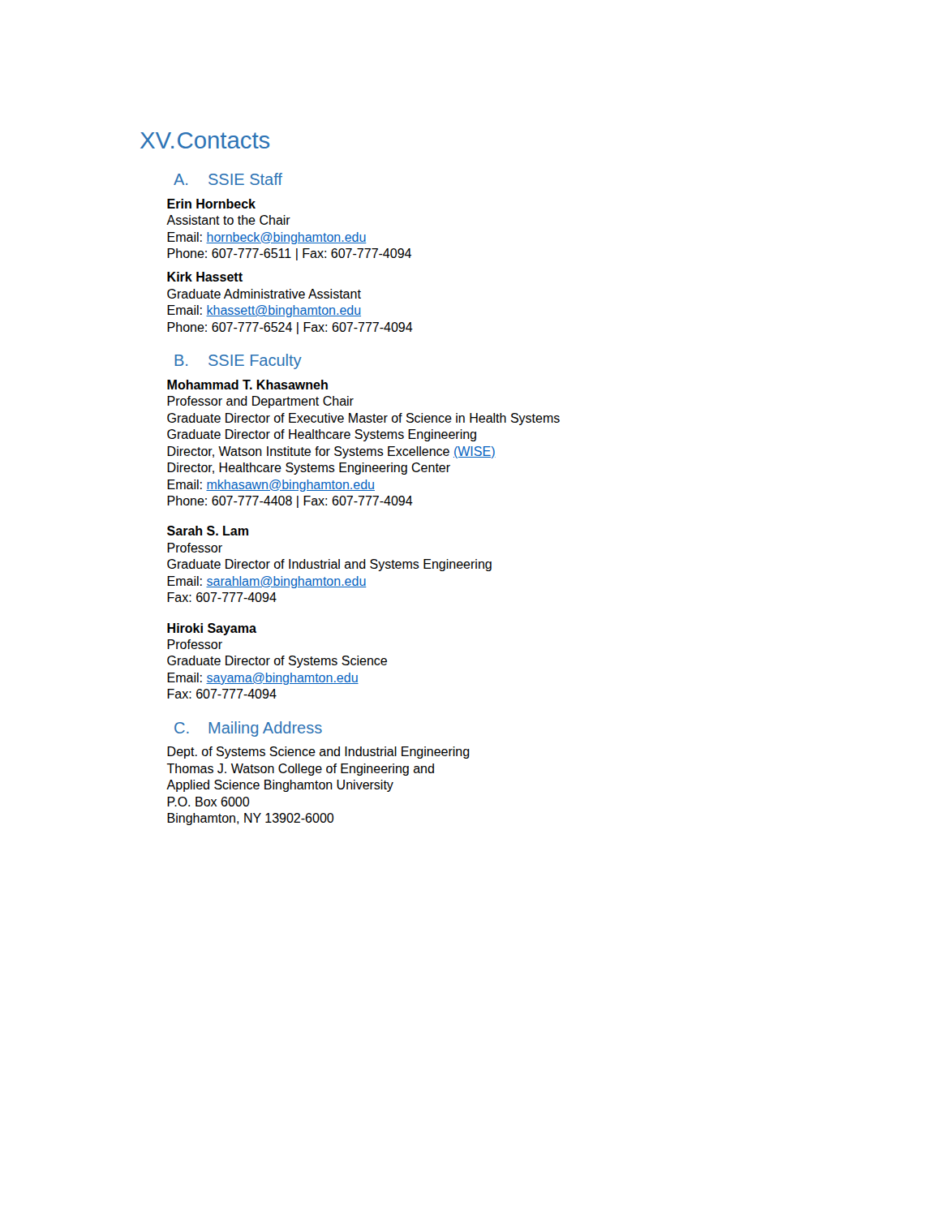XV. Contacts
A. SSIE Staff
Erin Hornbeck
Assistant to the Chair
Email: hornbeck@binghamton.edu
Phone: 607-777-6511 | Fax: 607-777-4094
Kirk Hassett
Graduate Administrative Assistant
Email: khassett@binghamton.edu
Phone: 607-777-6524 | Fax: 607-777-4094
B. SSIE Faculty
Mohammad T. Khasawneh
Professor and Department Chair
Graduate Director of Executive Master of Science in Health Systems
Graduate Director of Healthcare Systems Engineering
Director, Watson Institute for Systems Excellence (WISE)
Director, Healthcare Systems Engineering Center
Email: mkhasawn@binghamton.edu
Phone: 607-777-4408 | Fax: 607-777-4094
Sarah S. Lam
Professor
Graduate Director of Industrial and Systems Engineering
Email: sarahlam@binghamton.edu
Fax: 607-777-4094
Hiroki Sayama
Professor
Graduate Director of Systems Science
Email: sayama@binghamton.edu
Fax: 607-777-4094
C. Mailing Address
Dept. of Systems Science and Industrial Engineering
Thomas J. Watson College of Engineering and
Applied Science Binghamton University
P.O. Box 6000
Binghamton, NY 13902-6000